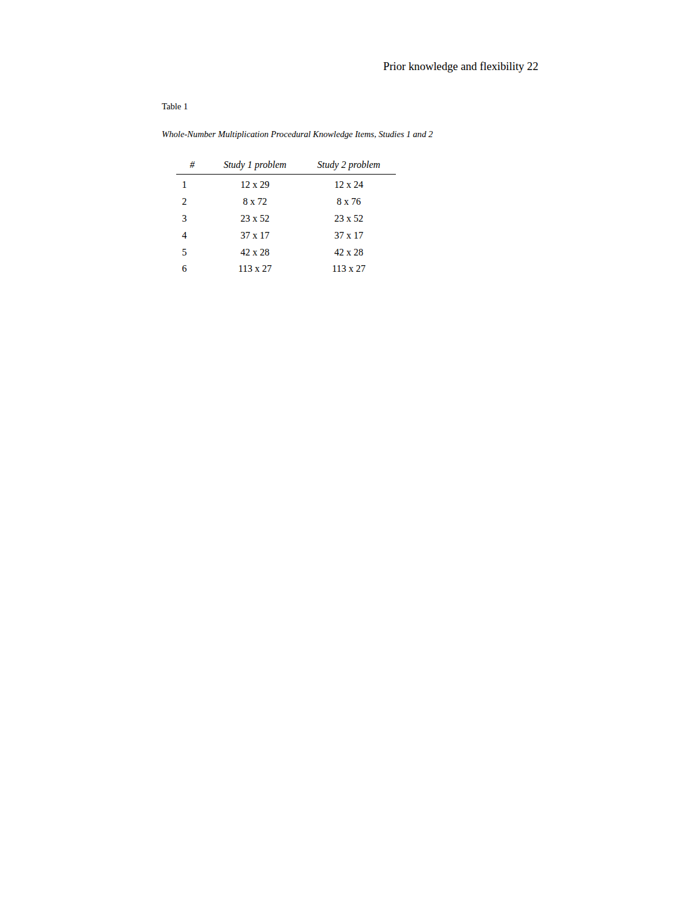Prior knowledge and flexibility 22
Table 1
Whole-Number Multiplication Procedural Knowledge Items, Studies 1 and 2
| # | Study 1 problem | Study 2 problem |
| --- | --- | --- |
| 1 | 12 x 29 | 12 x 24 |
| 2 | 8 x 72 | 8 x 76 |
| 3 | 23 x 52 | 23 x 52 |
| 4 | 37 x 17 | 37 x 17 |
| 5 | 42 x 28 | 42 x 28 |
| 6 | 113 x 27 | 113 x 27 |